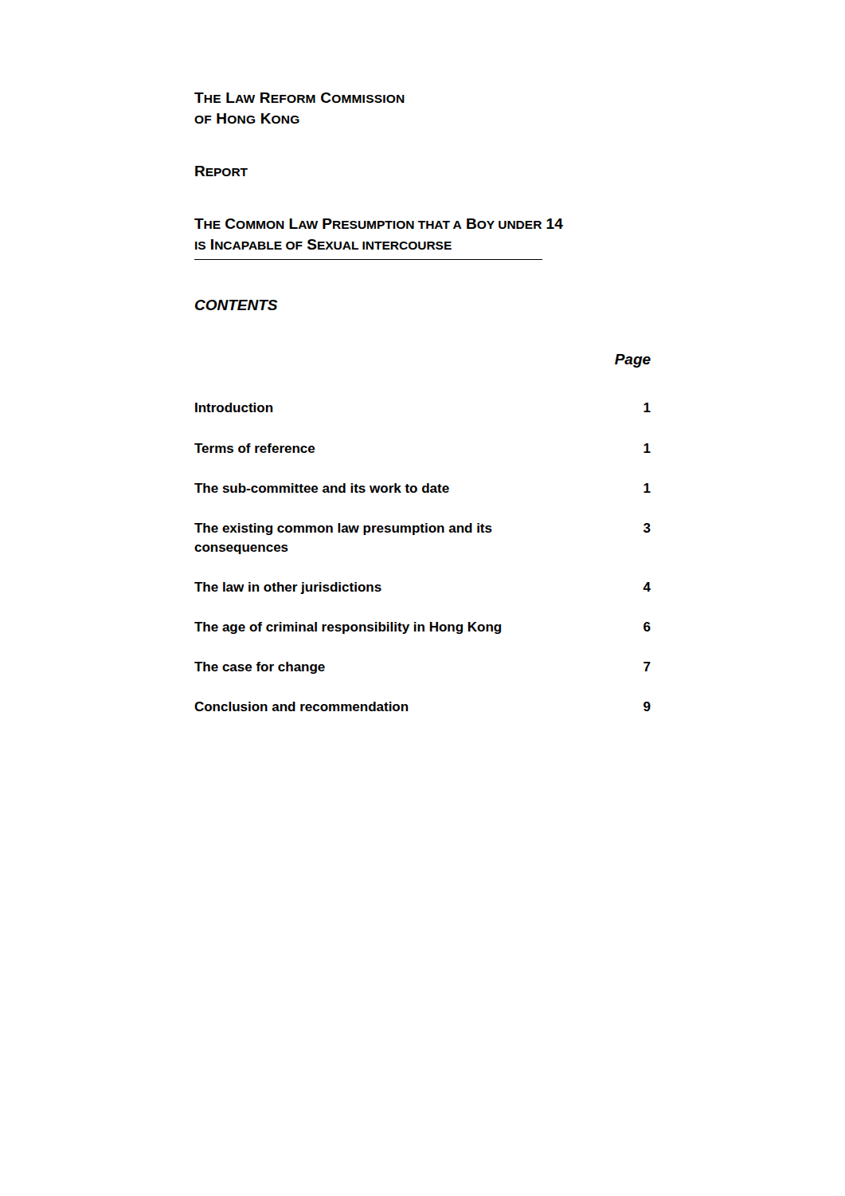THE LAW REFORM COMMISSION
OF HONG KONG
REPORT
THE COMMON LAW PRESUMPTION THAT A BOY UNDER 14
IS INCAPABLE OF SEXUAL INTERCOURSE
CONTENTS
| | Page |
| Introduction | 1 |
| Terms of reference | 1 |
| The sub-committee and its work to date | 1 |
| The existing common law presumption and its consequences | 3 |
| The law in other jurisdictions | 4 |
| The age of criminal responsibility in Hong Kong | 6 |
| The case for change | 7 |
| Conclusion and recommendation | 9 |